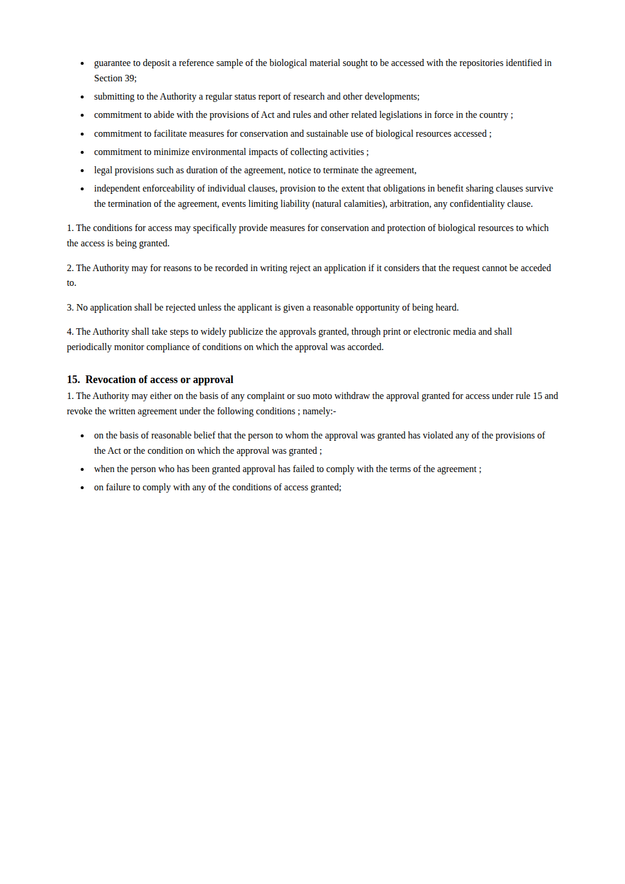guarantee to deposit a reference sample of the biological material sought to be accessed with the repositories identified in Section 39;
submitting to the Authority a regular status report of research and other developments;
commitment to abide with the provisions of Act and rules and other related legislations in force in the country ;
commitment to facilitate measures for conservation and sustainable use of biological resources accessed ;
commitment to minimize environmental impacts of collecting activities ;
legal provisions such as duration of the agreement, notice to terminate the agreement,
independent enforceability of individual clauses, provision to the extent that obligations in benefit sharing clauses survive the termination of the agreement, events limiting liability (natural calamities), arbitration, any confidentiality clause.
1. The conditions for access may specifically provide measures for conservation and protection of biological resources to which the access is being granted.
2. The Authority may for reasons to be recorded in writing reject an application if it considers that the request cannot be acceded to.
3. No application shall be rejected unless the applicant is given a reasonable opportunity of being heard.
4. The Authority shall take steps to widely publicize the approvals granted, through print or electronic media and shall periodically monitor compliance of conditions on which the approval was accorded.
15. Revocation of access or approval
1. The Authority may either on the basis of any complaint or suo moto withdraw the approval granted for access under rule 15 and revoke the written agreement under the following conditions ; namely:-
on the basis of reasonable belief that the person to whom the approval was granted has violated any of the provisions of the Act or the condition on which the approval was granted ;
when the person who has been granted approval has failed to comply with the terms of the agreement ;
on failure to comply with any of the conditions of access granted;